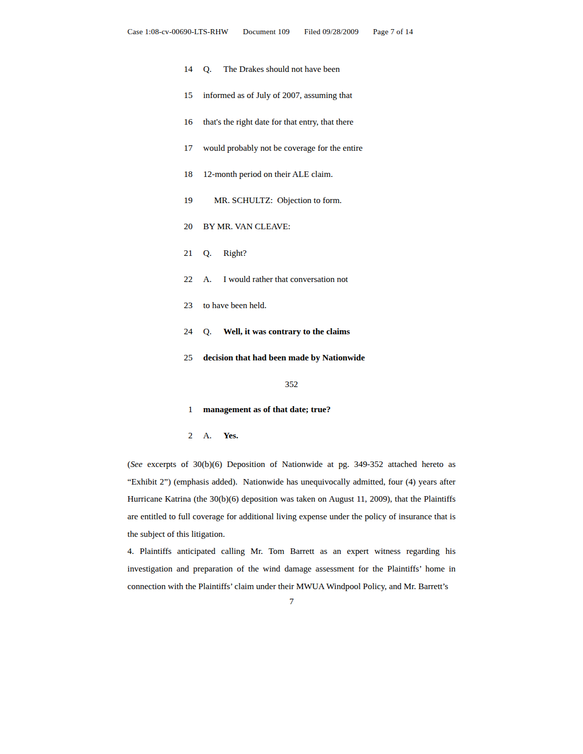Case 1:08-cv-00690-LTS-RHW Document 109 Filed 09/28/2009 Page 7 of 14
14 Q. The Drakes should not have been
15 informed as of July of 2007, assuming that
16 that's the right date for that entry, that there
17 would probably not be coverage for the entire
1812-month period on their ALE claim.
19 MR. SCHULTZ: Objection to form.
20 BY MR. VAN CLEAVE:
21 Q. Right?
22 A. I would rather that conversation not
23 to have been held.
24 Q. Well, it was contrary to the claims
25 decision that had been made by Nationwide
352
1 management as of that date; true?
2 A. Yes.
(See excerpts of 30(b)(6) Deposition of Nationwide at pg. 349-352 attached hereto as “Exhibit 2”) (emphasis added). Nationwide has unequivocally admitted, four (4) years after Hurricane Katrina (the 30(b)(6) deposition was taken on August 11, 2009), that the Plaintiffs are entitled to full coverage for additional living expense under the policy of insurance that is the subject of this litigation.
4. Plaintiffs anticipated calling Mr. Tom Barrett as an expert witness regarding his investigation and preparation of the wind damage assessment for the Plaintiffs’ home in connection with the Plaintiffs’ claim under their MWUA Windpool Policy, and Mr. Barrett’s
7